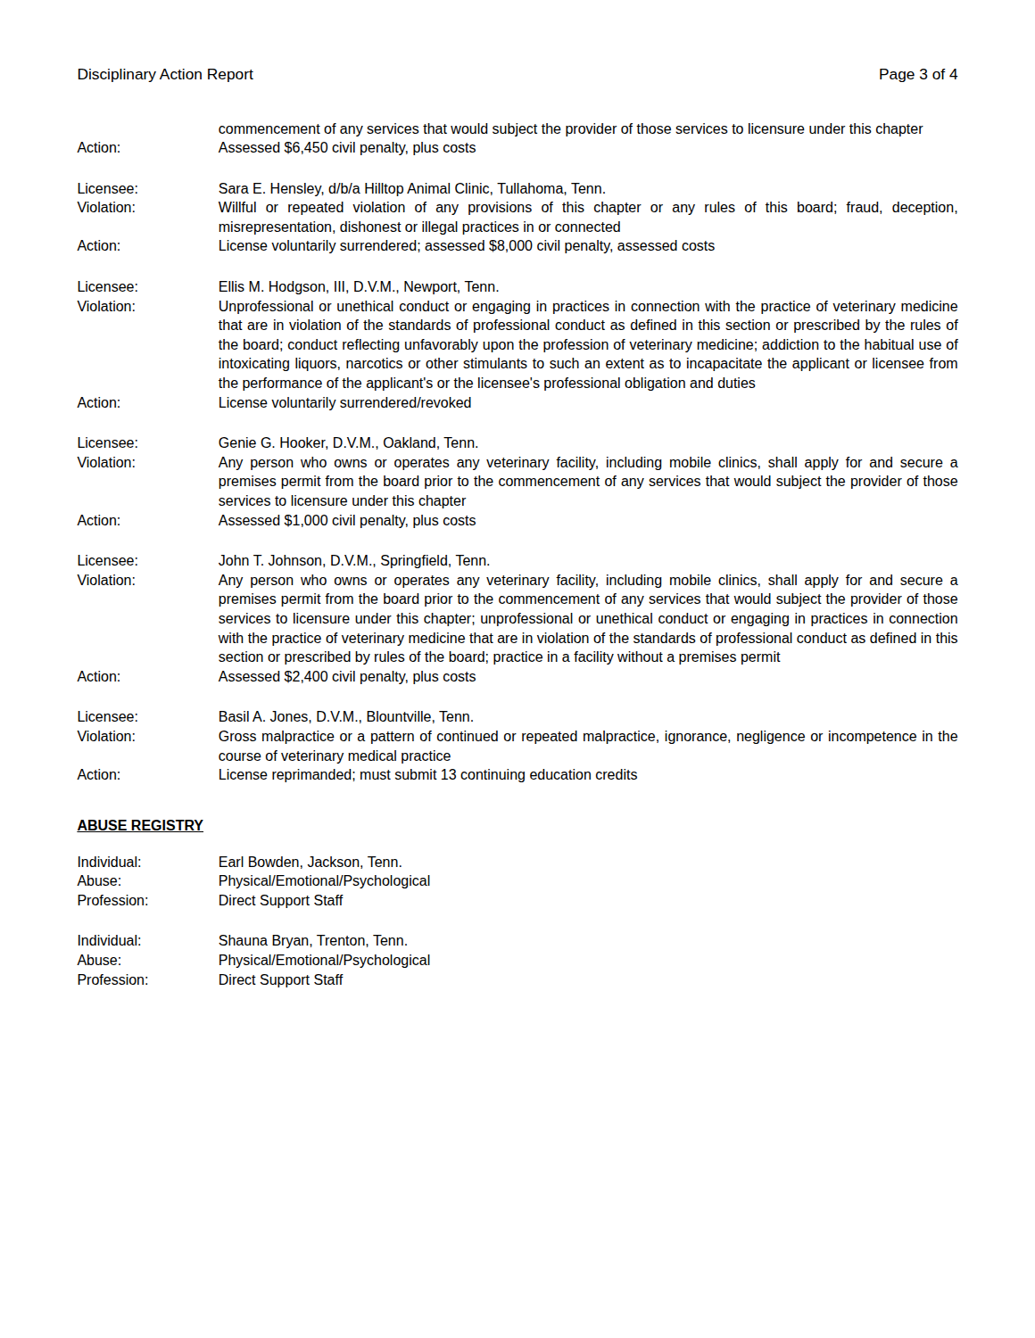Disciplinary Action Report Page 3 of 4
commencement of any services that would subject the provider of those services to licensure under this chapter
Action:
Assessed $6,450 civil penalty, plus costs
Licensee:
Sara E. Hensley, d/b/a Hilltop Animal Clinic, Tullahoma, Tenn.
Violation:
Willful or repeated violation of any provisions of this chapter or any rules of this board; fraud, deception, misrepresentation, dishonest or illegal practices in or connected
Action:
License voluntarily surrendered; assessed $8,000 civil penalty, assessed costs
Licensee:
Ellis M. Hodgson, III, D.V.M., Newport, Tenn.
Violation:
Unprofessional or unethical conduct or engaging in practices in connection with the practice of veterinary medicine that are in violation of the standards of professional conduct as defined in this section or prescribed by the rules of the board; conduct reflecting unfavorably upon the profession of veterinary medicine; addiction to the habitual use of intoxicating liquors, narcotics or other stimulants to such an extent as to incapacitate the applicant or licensee from the performance of the applicant's or the licensee's professional obligation and duties
Action:
License voluntarily surrendered/revoked
Licensee:
Genie G. Hooker, D.V.M., Oakland, Tenn.
Violation:
Any person who owns or operates any veterinary facility, including mobile clinics, shall apply for and secure a premises permit from the board prior to the commencement of any services that would subject the provider of those services to licensure under this chapter
Action:
Assessed $1,000 civil penalty, plus costs
Licensee:
John T. Johnson, D.V.M., Springfield, Tenn.
Violation:
Any person who owns or operates any veterinary facility, including mobile clinics, shall apply for and secure a premises permit from the board prior to the commencement of any services that would subject the provider of those services to licensure under this chapter; unprofessional or unethical conduct or engaging in practices in connection with the practice of veterinary medicine that are in violation of the standards of professional conduct as defined in this section or prescribed by rules of the board; practice in a facility without a premises permit
Action:
Assessed $2,400 civil penalty, plus costs
Licensee:
Basil A. Jones, D.V.M., Blountville, Tenn.
Violation:
Gross malpractice or a pattern of continued or repeated malpractice, ignorance, negligence or incompetence in the course of veterinary medical practice
Action:
License reprimanded; must submit 13 continuing education credits
ABUSE REGISTRY
Individual:
Earl Bowden, Jackson, Tenn.
Abuse:
Physical/Emotional/Psychological
Profession:
Direct Support Staff
Individual:
Shauna Bryan, Trenton, Tenn.
Abuse:
Physical/Emotional/Psychological
Profession:
Direct Support Staff